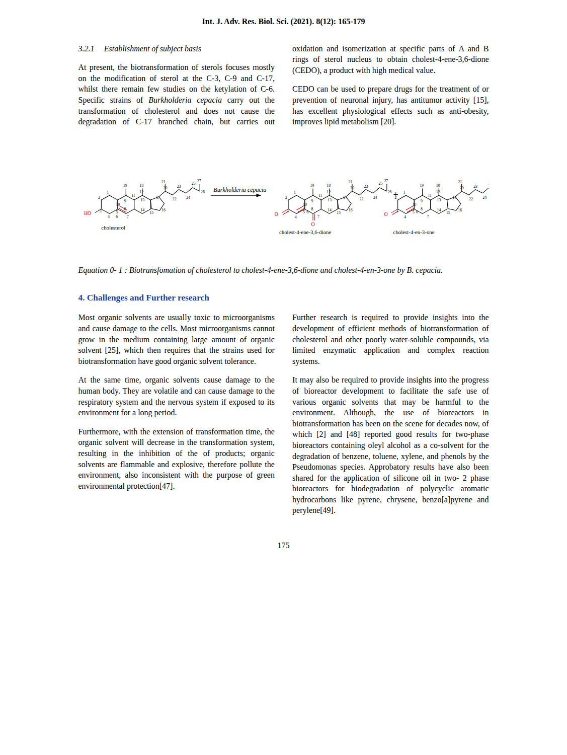Int. J. Adv. Res. Biol. Sci. (2021). 8(12): 165-179
3.2.1 Establishment of subject basis
At present, the biotransformation of sterols focuses mostly on the modification of sterol at the C-3, C-9 and C-17, whilst there remain few studies on the ketylation of C-6. Specific strains of Burkholderia cepacia carry out the transformation of cholesterol and does not cause the degradation of C-17 branched chain, but carries out oxidation and isomerization at specific parts of A and B rings of sterol nucleus to obtain cholest-4-ene-3,6-dione (CEDO), a product with high medical value.
CEDO can be used to prepare drugs for the treatment of or prevention of neuronal injury, has antitumor activity [15], has excellent physiological effects such as anti-obesity, improves lipid metabolism [20].
HO 1 2 3 4 5 6 7 8 9 10 11 12 13 14 15 16 17 18 19 20 21 22 23 24 25 26 27 cholesterol Burkholderia cepacia O O 1 2 3 4 5 6 7 8 9 10 11 12 13 14 15 16 17 18 19 20 21 22 23 24 25 26 27 cholest-4-ene-3,6-dione + O 1 2 3 4 5 6 7 8 9 10 11 12 13 14 15 16 17 18 19 20 21 22 23 24 25 26 27 cholest-4-en-3-one
Equation 0- 1 : Biotransfomation of cholesterol to cholest-4-ene-3,6-dione and cholest-4-en-3-one by B. cepacia.
4. Challenges and Further research
Most organic solvents are usually toxic to microorganisms and cause damage to the cells. Most microorganisms cannot grow in the medium containing large amount of organic solvent [25], which then requires that the strains used for biotransformation have good organic solvent tolerance.
At the same time, organic solvents cause damage to the human body. They are volatile and can cause damage to the respiratory system and the nervous system if exposed to its environment for a long period.
Furthermore, with the extension of transformation time, the organic solvent will decrease in the transformation system, resulting in the inhibition of the of products; organic solvents are flammable and explosive, therefore pollute the environment, also inconsistent with the purpose of green environmental protection[47].
Further research is required to provide insights into the development of efficient methods of biotransformation of cholesterol and other poorly water-soluble compounds, via limited enzymatic application and complex reaction systems.
It may also be required to provide insights into the progress of bioreactor development to facilitate the safe use of various organic solvents that may be harmful to the environment. Although, the use of bioreactors in biotransformation has been on the scene for decades now, of which [2] and [48] reported good results for two-phase bioreactors containing oleyl alcohol as a co-solvent for the degradation of benzene, toluene, xylene, and phenols by the Pseudomonas species. Approbatory results have also been shared for the application of silicone oil in two- 2 phase bioreactors for biodegradation of polycyclic aromatic hydrocarbons like pyrene, chrysene, benzo[a]pyrene and perylene[49].
175